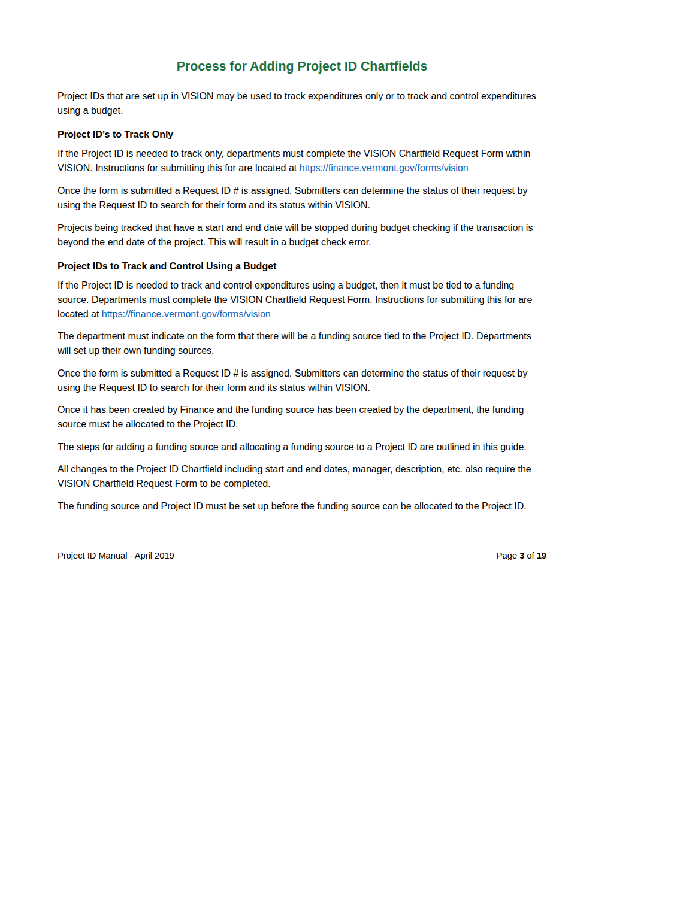Process for Adding Project ID Chartfields
Project IDs that are set up in VISION may be used to track expenditures only or to track and control expenditures using a budget.
Project ID’s to Track Only
If the Project ID is needed to track only, departments must complete the VISION Chartfield Request Form within VISION. Instructions for submitting this for are located at https://finance.vermont.gov/forms/vision
Once the form is submitted a Request ID # is assigned. Submitters can determine the status of their request by using the Request ID to search for their form and its status within VISION.
Projects being tracked that have a start and end date will be stopped during budget checking if the transaction is beyond the end date of the project. This will result in a budget check error.
Project IDs to Track and Control Using a Budget
If the Project ID is needed to track and control expenditures using a budget, then it must be tied to a funding source. Departments must complete the VISION Chartfield Request Form. Instructions for submitting this for are located at https://finance.vermont.gov/forms/vision
The department must indicate on the form that there will be a funding source tied to the Project ID. Departments will set up their own funding sources.
Once the form is submitted a Request ID # is assigned. Submitters can determine the status of their request by using the Request ID to search for their form and its status within VISION.
Once it has been created by Finance and the funding source has been created by the department, the funding source must be allocated to the Project ID.
The steps for adding a funding source and allocating a funding source to a Project ID are outlined in this guide.
All changes to the Project ID Chartfield including start and end dates, manager, description, etc. also require the VISION Chartfield Request Form to be completed.
The funding source and Project ID must be set up before the funding source can be allocated to the Project ID.
Project ID Manual - April 2019
Page 3 of 19